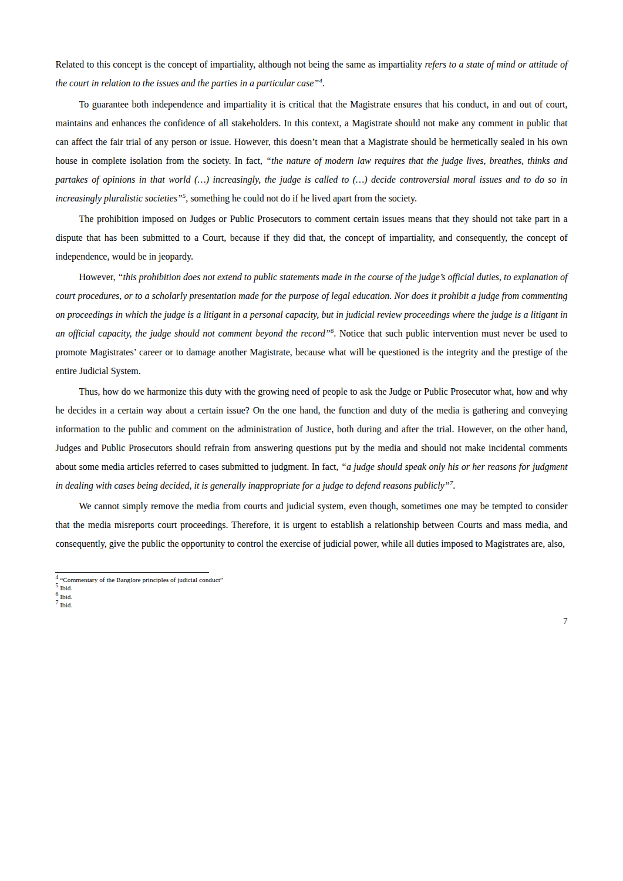Related to this concept is the concept of impartiality, although not being the same as impartiality refers to a state of mind or attitude of the court in relation to the issues and the parties in a particular case”4.
To guarantee both independence and impartiality it is critical that the Magistrate ensures that his conduct, in and out of court, maintains and enhances the confidence of all stakeholders. In this context, a Magistrate should not make any comment in public that can affect the fair trial of any person or issue. However, this doesn’t mean that a Magistrate should be hermetically sealed in his own house in complete isolation from the society. In fact, “the nature of modern law requires that the judge lives, breathes, thinks and partakes of opinions in that world (…) increasingly, the judge is called to (…) decide controversial moral issues and to do so in increasingly pluralistic societies”5, something he could not do if he lived apart from the society.
The prohibition imposed on Judges or Public Prosecutors to comment certain issues means that they should not take part in a dispute that has been submitted to a Court, because if they did that, the concept of impartiality, and consequently, the concept of independence, would be in jeopardy.
However, “this prohibition does not extend to public statements made in the course of the judge’s official duties, to explanation of court procedures, or to a scholarly presentation made for the purpose of legal education. Nor does it prohibit a judge from commenting on proceedings in which the judge is a litigant in a personal capacity, but in judicial review proceedings where the judge is a litigant in an official capacity, the judge should not comment beyond the record”6. Notice that such public intervention must never be used to promote Magistrates’ career or to damage another Magistrate, because what will be questioned is the integrity and the prestige of the entire Judicial System.
Thus, how do we harmonize this duty with the growing need of people to ask the Judge or Public Prosecutor what, how and why he decides in a certain way about a certain issue? On the one hand, the function and duty of the media is gathering and conveying information to the public and comment on the administration of Justice, both during and after the trial. However, on the other hand, Judges and Public Prosecutors should refrain from answering questions put by the media and should not make incidental comments about some media articles referred to cases submitted to judgment. In fact, “a judge should speak only his or her reasons for judgment in dealing with cases being decided, it is generally inappropriate for a judge to defend reasons publicly”7.
We cannot simply remove the media from courts and judicial system, even though, sometimes one may be tempted to consider that the media misreports court proceedings. Therefore, it is urgent to establish a relationship between Courts and mass media, and consequently, give the public the opportunity to control the exercise of judicial power, while all duties imposed to Magistrates are, also,
4 “Commentary of the Banglore principles of judicial conduct”
5 Ibid.
6 Ibid.
7 Ibid.
7